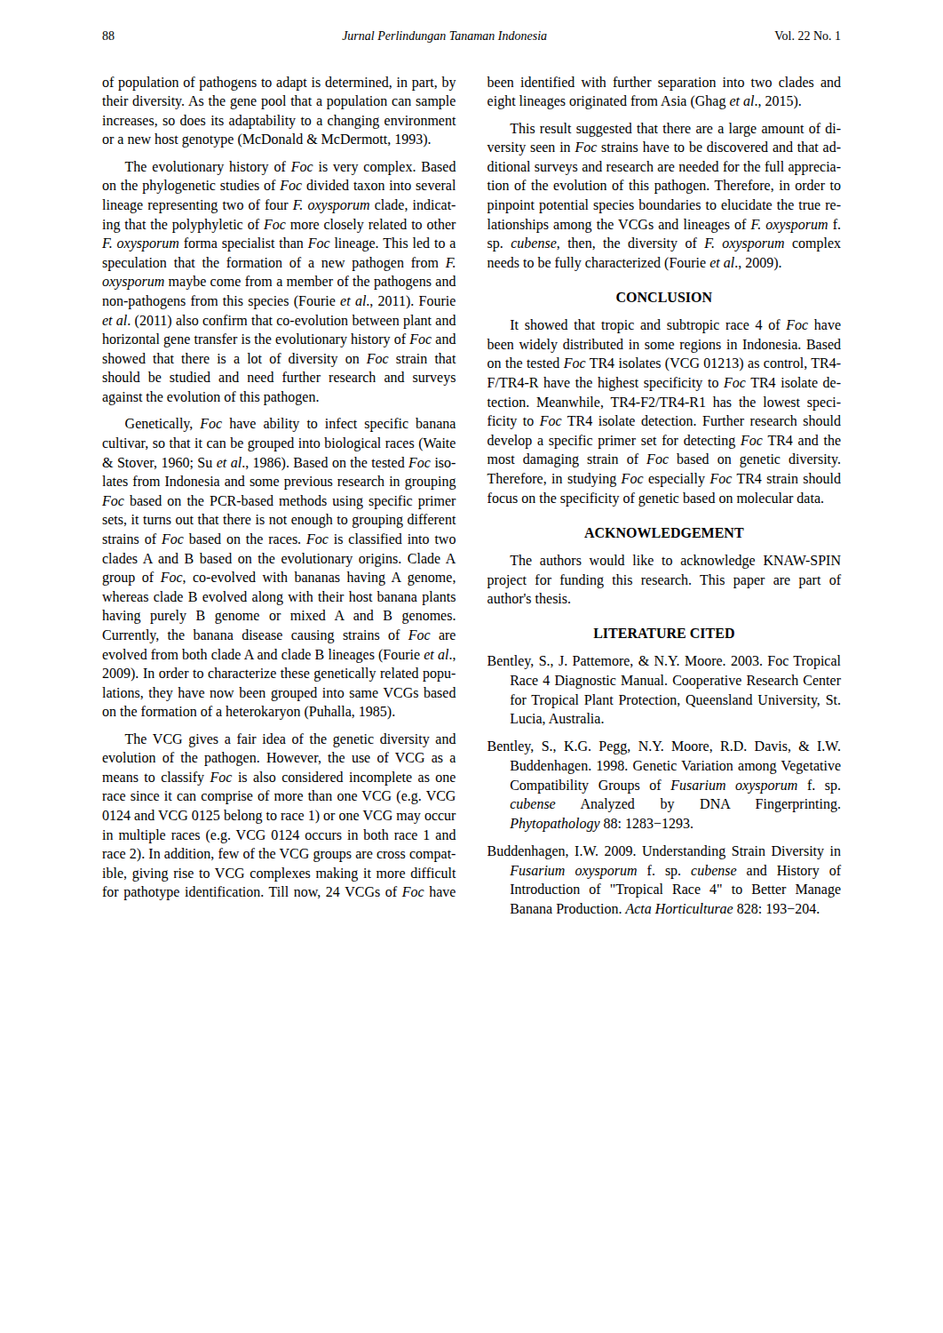88 Jurnal Perlindungan Tanaman Indonesia Vol. 22 No. 1
of population of pathogens to adapt is determined, in part, by their diversity. As the gene pool that a population can sample increases, so does its adaptability to a changing environment or a new host genotype (McDonald & McDermott, 1993).
The evolutionary history of Foc is very complex. Based on the phylogenetic studies of Foc divided taxon into several lineage representing two of four F. oxysporum clade, indicating that the polyphyletic of Foc more closely related to other F. oxysporum forma specialist than Foc lineage. This led to a speculation that the formation of a new pathogen from F. oxysporum maybe come from a member of the pathogens and non-pathogens from this species (Fourie et al., 2011). Fourie et al. (2011) also confirm that co-evolution between plant and horizontal gene transfer is the evolutionary history of Foc and showed that there is a lot of diversity on Foc strain that should be studied and need further research and surveys against the evolution of this pathogen.
Genetically, Foc have ability to infect specific banana cultivar, so that it can be grouped into biological races (Waite & Stover, 1960; Su et al., 1986). Based on the tested Foc isolates from Indonesia and some previous research in grouping Foc based on the PCR-based methods using specific primer sets, it turns out that there is not enough to grouping different strains of Foc based on the races. Foc is classified into two clades A and B based on the evolutionary origins. Clade A group of Foc, co-evolved with bananas having A genome, whereas clade B evolved along with their host banana plants having purely B genome or mixed A and B genomes. Currently, the banana disease causing strains of Foc are evolved from both clade A and clade B lineages (Fourie et al., 2009). In order to characterize these genetically related populations, they have now been grouped into same VCGs based on the formation of a heterokaryon (Puhalla, 1985).
The VCG gives a fair idea of the genetic diversity and evolution of the pathogen. However, the use of VCG as a means to classify Foc is also considered incomplete as one race since it can comprise of more than one VCG (e.g. VCG 0124 and VCG 0125 belong to race 1) or one VCG may occur in multiple races (e.g. VCG 0124 occurs in both race 1 and race 2). In addition, few of the VCG groups are cross compatible, giving rise to VCG complexes making it more difficult for pathotype identification. Till now, 24 VCGs of Foc have been identified with further separation into two clades and eight lineages originated from Asia (Ghag et al., 2015).
This result suggested that there are a large amount of diversity seen in Foc strains have to be discovered and that additional surveys and research are needed for the full appreciation of the evolution of this pathogen. Therefore, in order to pinpoint potential species boundaries to elucidate the true relationships among the VCGs and lineages of F. oxysporum f. sp. cubense, then, the diversity of F. oxysporum complex needs to be fully characterized (Fourie et al., 2009).
Conclusion
It showed that tropic and subtropic race 4 of Foc have been widely distributed in some regions in Indonesia. Based on the tested Foc TR4 isolates (VCG 01213) as control, TR4-F/TR4-R have the highest specificity to Foc TR4 isolate detection. Meanwhile, TR4-F2/TR4-R1 has the lowest specificity to Foc TR4 isolate detection. Further research should develop a specific primer set for detecting Foc TR4 and the most damaging strain of Foc based on genetic diversity. Therefore, in studying Foc especially Foc TR4 strain should focus on the specificity of genetic based on molecular data.
Acknowledgement
The authors would like to acknowledge KNAW-SPIN project for funding this research. This paper are part of author's thesis.
Literature Cited
Bentley, S., J. Pattemore, & N.Y. Moore. 2003. Foc Tropical Race 4 Diagnostic Manual. Cooperative Research Center for Tropical Plant Protection, Queensland University, St. Lucia, Australia.
Bentley, S., K.G. Pegg, N.Y. Moore, R.D. Davis, & I.W. Buddenhagen. 1998. Genetic Variation among Vegetative Compatibility Groups of Fusarium oxysporum f. sp. cubense Analyzed by DNA Fingerprinting. Phytopathology 88: 1283−1293.
Buddenhagen, I.W. 2009. Understanding Strain Diversity in Fusarium oxysporum f. sp. cubense and History of Introduction of "Tropical Race 4" to Better Manage Banana Production. Acta Horticulturae 828: 193−204.